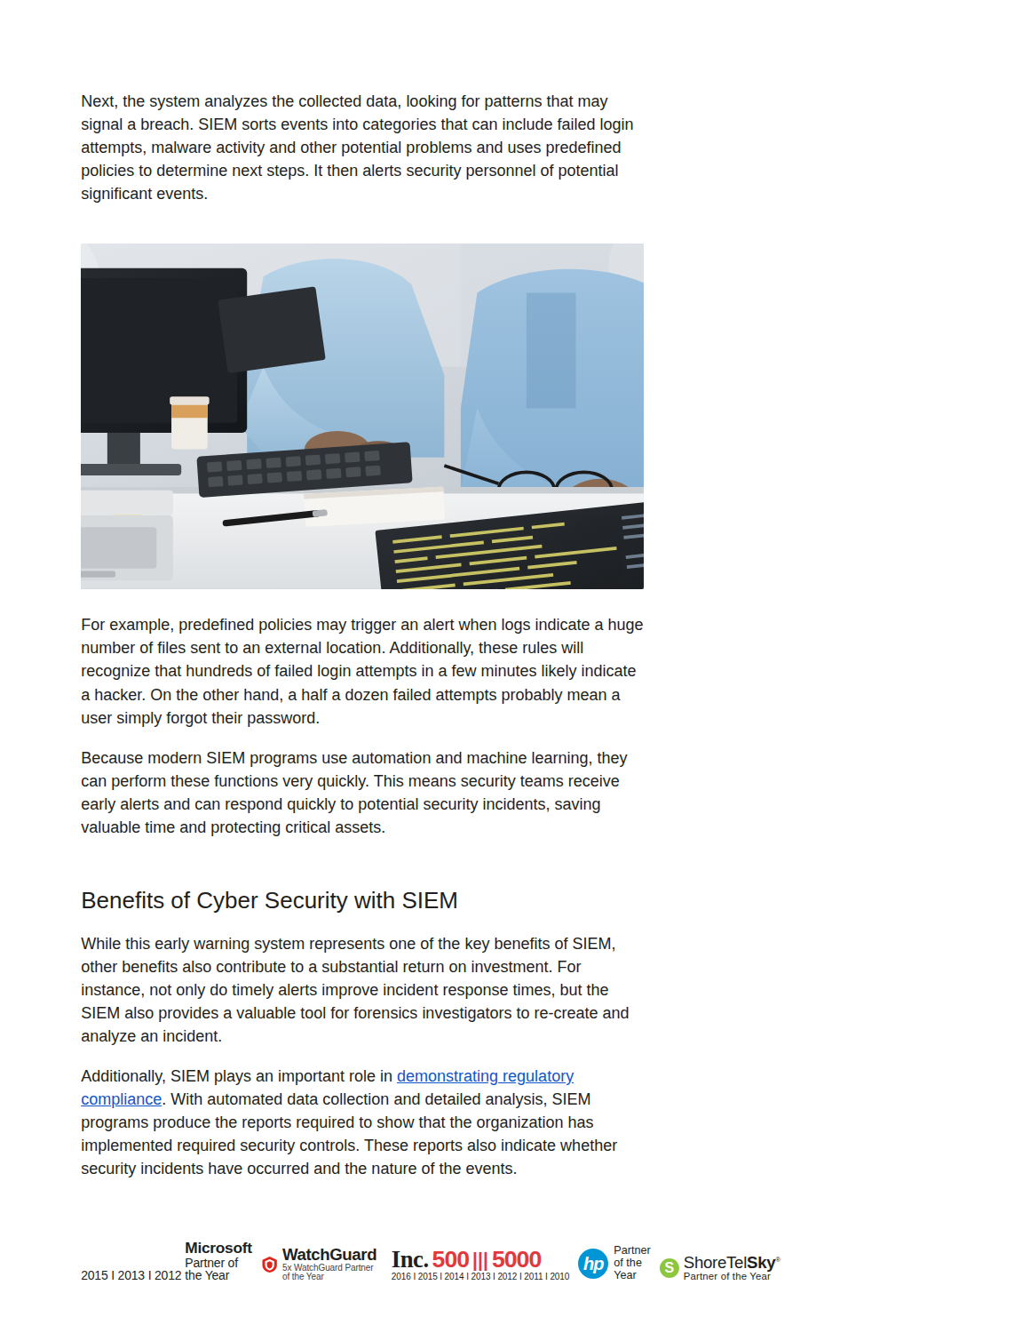Next, the system analyzes the collected data, looking for patterns that may signal a breach. SIEM sorts events into categories that can include failed login attempts, malware activity and other potential problems and uses predefined policies to determine next steps. It then alerts security personnel of potential significant events.
For example, predefined policies may trigger an alert when logs indicate a huge number of files sent to an external location. Additionally, these rules will recognize that hundreds of failed login attempts in a few minutes likely indicate a hacker. On the other hand, a half a dozen failed attempts probably mean a user simply forgot their password.
Because modern SIEM programs use automation and machine learning, they can perform these functions very quickly. This means security teams receive early alerts and can respond quickly to potential security incidents, saving valuable time and protecting critical assets.
Benefits of Cyber Security with SIEM
While this early warning system represents one of the key benefits of SIEM, other benefits also contribute to a substantial return on investment. For instance, not only do timely alerts improve incident response times, but the SIEM also provides a valuable tool for forensics investigators to re-create and analyze an incident.
Additionally, SIEM plays an important role in demonstrating regulatory compliance. With automated data collection and detailed analysis, SIEM programs produce the reports required to show that the organization has implemented required security controls. These reports also indicate whether security incidents have occurred and the nature of the events.
2015 I 2013 I 2012 Microsoft Partner of the Year
WatchGuard 5x WatchGuard Partner of the Year
Inc. 500 ||| 5000 2016 I 2015 I 2014 I 2013 I 2012 I 2011 I 2010
hp Partner of the Year
S ShoreTelSky® Partner of the Year